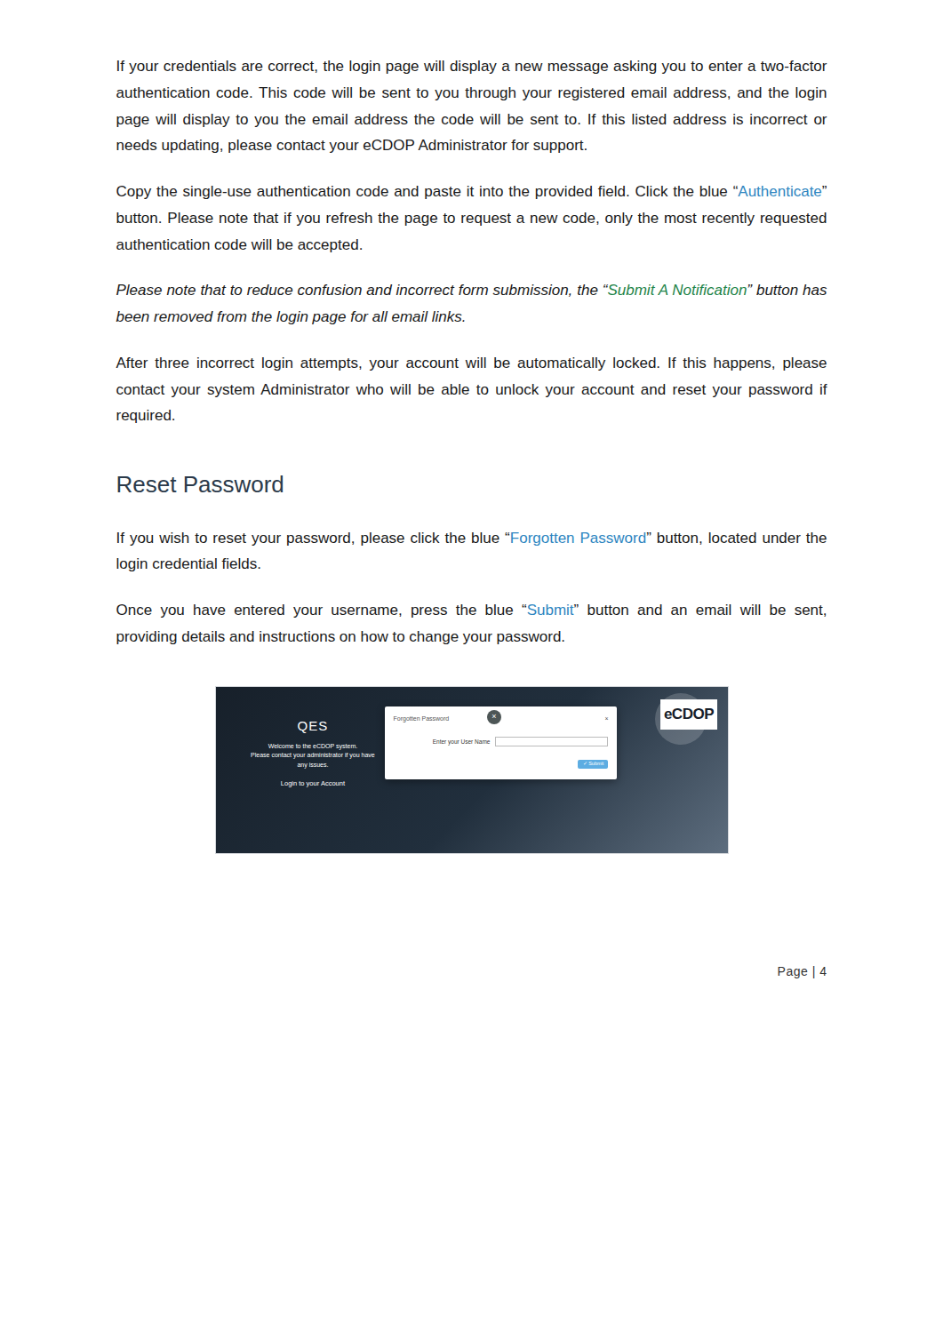If your credentials are correct, the login page will display a new message asking you to enter a two-factor authentication code. This code will be sent to you through your registered email address, and the login page will display to you the email address the code will be sent to. If this listed address is incorrect or needs updating, please contact your eCDOP Administrator for support.
Copy the single-use authentication code and paste it into the provided field. Click the blue “Authenticate” button. Please note that if you refresh the page to request a new code, only the most recently requested authentication code will be accepted.
Please note that to reduce confusion and incorrect form submission, the “Submit A Notification” button has been removed from the login page for all email links.
After three incorrect login attempts, your account will be automatically locked. If this happens, please contact your system Administrator who will be able to unlock your account and reset your password if required.
Reset Password
If you wish to reset your password, please click the blue “Forgotten Password” button, located under the login credential fields.
Once you have entered your username, press the blue “Submit” button and an email will be sent, providing details and instructions on how to change your password.
eCDOP
QES
Welcome to the eCDOP system.
Please contact your administrator if you have any issues.
Login to your Account
Forgotten Password ×
Enter your User Name
✓ Submit
×
Page | 4